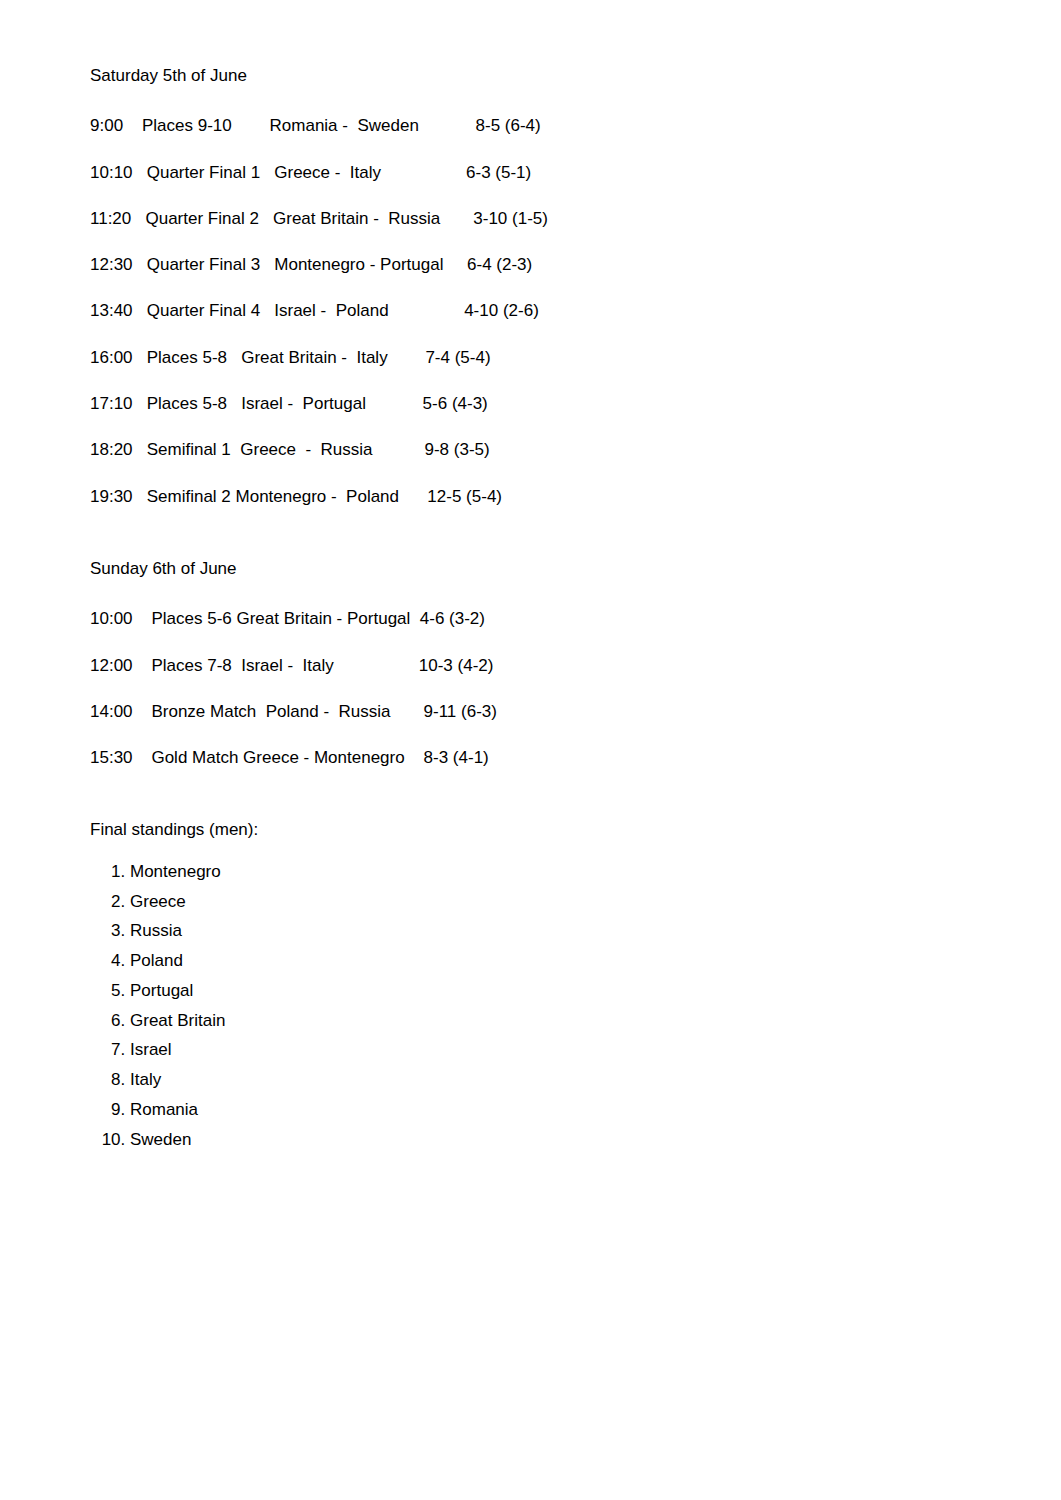Saturday 5th of June
9:00 Places 9-10 Romania - Sweden 8-5 (6-4)
10:10 Quarter Final 1 Greece - Italy 6-3 (5-1)
11:20 Quarter Final 2 Great Britain - Russia 3-10 (1-5)
12:30 Quarter Final 3 Montenegro - Portugal 6-4 (2-3)
13:40 Quarter Final 4 Israel - Poland 4-10 (2-6)
16:00 Places 5-8 Great Britain - Italy 7-4 (5-4)
17:10 Places 5-8 Israel - Portugal 5-6 (4-3)
18:20 Semifinal 1 Greece - Russia 9-8 (3-5)
19:30 Semifinal 2 Montenegro - Poland 12-5 (5-4)
Sunday 6th of June
10:00 Places 5-6 Great Britain - Portugal 4-6 (3-2)
12:00 Places 7-8 Israel - Italy 10-3 (4-2)
14:00 Bronze Match Poland - Russia 9-11 (6-3)
15:30 Gold Match Greece - Montenegro 8-3 (4-1)
Final standings (men):
Montenegro
Greece
Russia
Poland
Portugal
Great Britain
Israel
Italy
Romania
Sweden